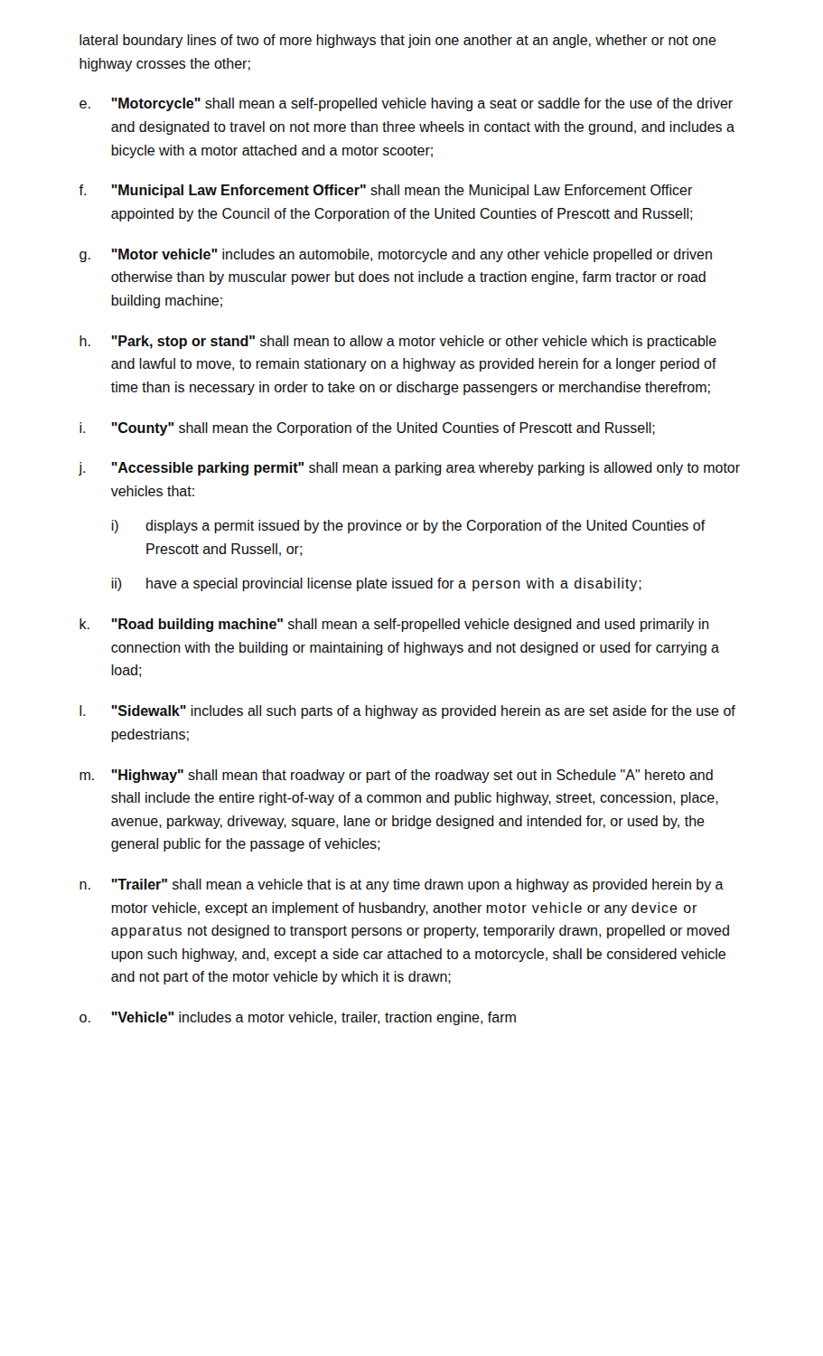lateral boundary lines of two of more highways that join one another at an angle, whether or not one highway crosses the other;
e. "Motorcycle" shall mean a self-propelled vehicle having a seat or saddle for the use of the driver and designated to travel on not more than three wheels in contact with the ground, and includes a bicycle with a motor attached and a motor scooter;
f. "Municipal Law Enforcement Officer" shall mean the Municipal Law Enforcement Officer appointed by the Council of the Corporation of the United Counties of Prescott and Russell;
g. "Motor vehicle" includes an automobile, motorcycle and any other vehicle propelled or driven otherwise than by muscular power but does not include a traction engine, farm tractor or road building machine;
h. "Park, stop or stand" shall mean to allow a motor vehicle or other vehicle which is practicable and lawful to move, to remain stationary on a highway as provided herein for a longer period of time than is necessary in order to take on or discharge passengers or merchandise therefrom;
i. "County" shall mean the Corporation of the United Counties of Prescott and Russell;
j. "Accessible parking permit" shall mean a parking area whereby parking is allowed only to motor vehicles that:
i) displays a permit issued by the province or by the Corporation of the United Counties of Prescott and Russell, or;
ii) have a special provincial license plate issued for a person with a disability;
k. "Road building machine" shall mean a self-propelled vehicle designed and used primarily in connection with the building or maintaining of highways and not designed or used for carrying a load;
l. "Sidewalk" includes all such parts of a highway as provided herein as are set aside for the use of pedestrians;
m. "Highway" shall mean that roadway or part of the roadway set out in Schedule "A" hereto and shall include the entire right-of-way of a common and public highway, street, concession, place, avenue, parkway, driveway, square, lane or bridge designed and intended for, or used by, the general public for the passage of vehicles;
n. "Trailer" shall mean a vehicle that is at any time drawn upon a highway as provided herein by a motor vehicle, except an implement of husbandry, another motor vehicle or any device or apparatus not designed to transport persons or property, temporarily drawn, propelled or moved upon such highway, and, except a side car attached to a motorcycle, shall be considered vehicle and not part of the motor vehicle by which it is drawn;
o. "Vehicle" includes a motor vehicle, trailer, traction engine, farm